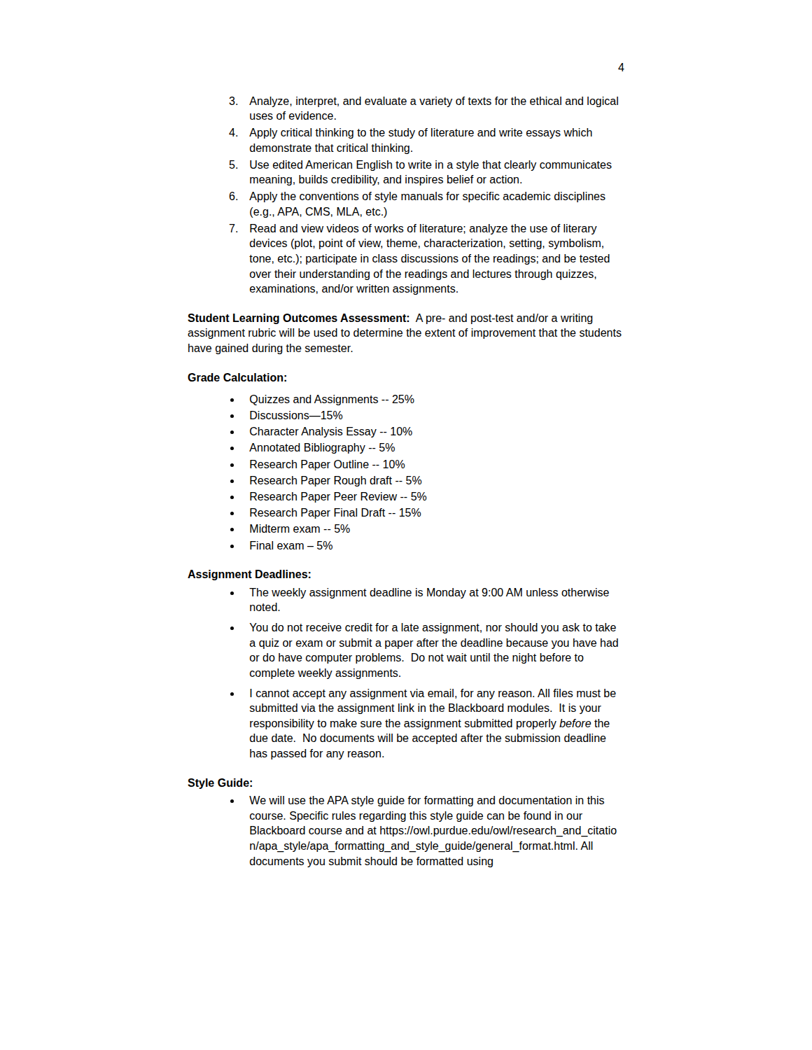4
Analyze, interpret, and evaluate a variety of texts for the ethical and logical uses of evidence.
Apply critical thinking to the study of literature and write essays which demonstrate that critical thinking.
Use edited American English to write in a style that clearly communicates meaning, builds credibility, and inspires belief or action.
Apply the conventions of style manuals for specific academic disciplines (e.g., APA, CMS, MLA, etc.)
Read and view videos of works of literature; analyze the use of literary devices (plot, point of view, theme, characterization, setting, symbolism, tone, etc.); participate in class discussions of the readings; and be tested over their understanding of the readings and lectures through quizzes, examinations, and/or written assignments.
Student Learning Outcomes Assessment: A pre- and post-test and/or a writing assignment rubric will be used to determine the extent of improvement that the students have gained during the semester.
Grade Calculation:
Quizzes and Assignments -- 25%
Discussions—15%
Character Analysis Essay -- 10%
Annotated Bibliography -- 5%
Research Paper Outline -- 10%
Research Paper Rough draft -- 5%
Research Paper Peer Review -- 5%
Research Paper Final Draft -- 15%
Midterm exam -- 5%
Final exam – 5%
Assignment Deadlines:
The weekly assignment deadline is Monday at 9:00 AM unless otherwise noted.
You do not receive credit for a late assignment, nor should you ask to take a quiz or exam or submit a paper after the deadline because you have had or do have computer problems. Do not wait until the night before to complete weekly assignments.
I cannot accept any assignment via email, for any reason. All files must be submitted via the assignment link in the Blackboard modules. It is your responsibility to make sure the assignment submitted properly before the due date. No documents will be accepted after the submission deadline has passed for any reason.
Style Guide:
We will use the APA style guide for formatting and documentation in this course. Specific rules regarding this style guide can be found in our Blackboard course and at https://owl.purdue.edu/owl/research_and_citation/apa_style/apa_formatting_and_style_guide/general_format.html. All documents you submit should be formatted using